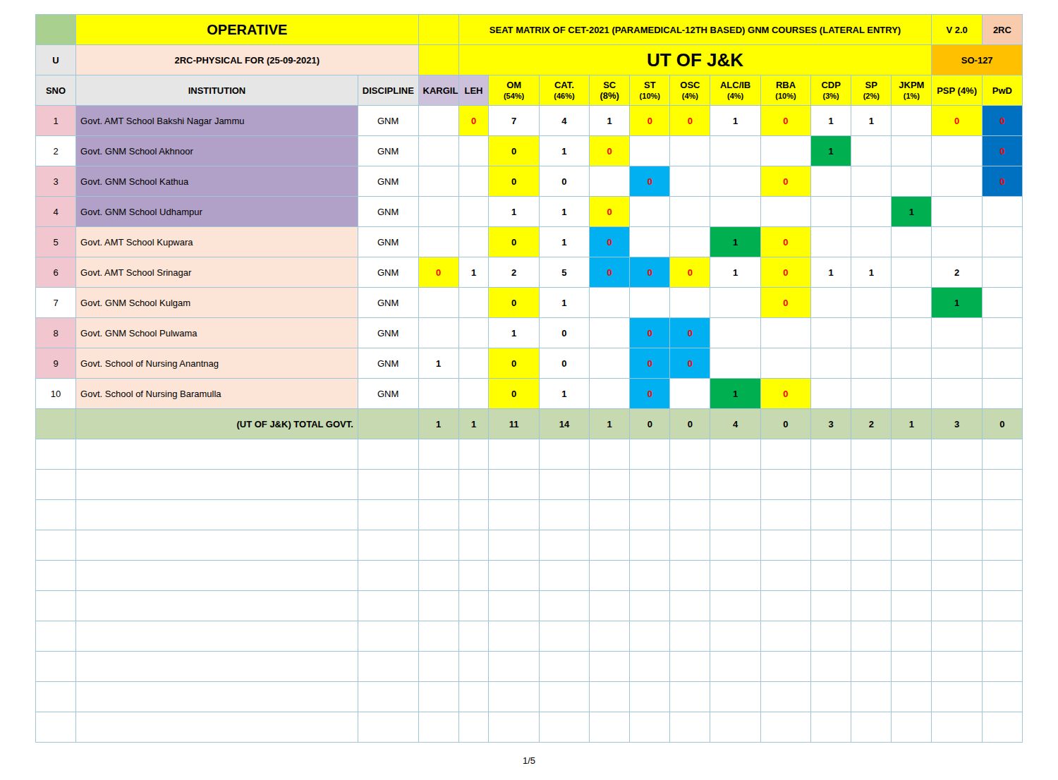| | OPERATIVE | | SEAT MATRIX OF CET-2021 (PARAMEDICAL-12TH BASED) GNM COURSES (LATERAL ENTRY) | V 2.0 | 2RC |
| U | 2RC-PHYSICAL FOR (25-09-2021) | | UT OF J&K | SO-127 |
| SNO | INSTITUTION | DISCIPLINE | KARGIL | LEH | OM (54%) | CAT. (46%) | SC (8%) | ST (10%) | OSC (4%) | ALC/IB (4%) | RBA (10%) | CDP (3%) | SP (2%) | JKPM (1%) | PSP (4%) | PwD |
| 1 | Govt. AMT School Bakshi Nagar Jammu | GNM | | 0 | 7 | 4 | 1 | 0 | 0 | 1 | 0 | 1 | 1 | | 0 | 0 |
| 2 | Govt. GNM School Akhnoor | GNM | | | 0 | 1 | 0 | | | | | 1 | | | | 0 |
| 3 | Govt. GNM School Kathua | GNM | | | 0 | 0 | | 0 | | | 0 | | | | | 0 |
| 4 | Govt. GNM School Udhampur | GNM | | | 1 | 1 | 0 | | | | | | | 1 | | |
| 5 | Govt. AMT School Kupwara | GNM | | | 0 | 1 | 0 | | | 1 | 0 | | | | | |
| 6 | Govt. AMT School Srinagar | GNM | 0 | 1 | 2 | 5 | 0 | 0 | 0 | 1 | 0 | 1 | 1 | | 2 | |
| 7 | Govt. GNM School Kulgam | GNM | | | 0 | 1 | | | | | 0 | | | | 1 | |
| 8 | Govt. GNM School Pulwama | GNM | | | 1 | 0 | | 0 | 0 | | | | | | | |
| 9 | Govt. School of Nursing Anantnag | GNM | 1 | | 0 | 0 | | 0 | 0 | | | | | | | |
| 10 | Govt. School of Nursing Baramulla | GNM | | | 0 | 1 | | 0 | | 1 | 0 | | | | | |
| | (UT OF J&K) TOTAL GOVT. | | 1 | 1 | 11 | 14 | 1 | 0 | 0 | 4 | 0 | 3 | 2 | 1 | 3 | 0 |
1/5